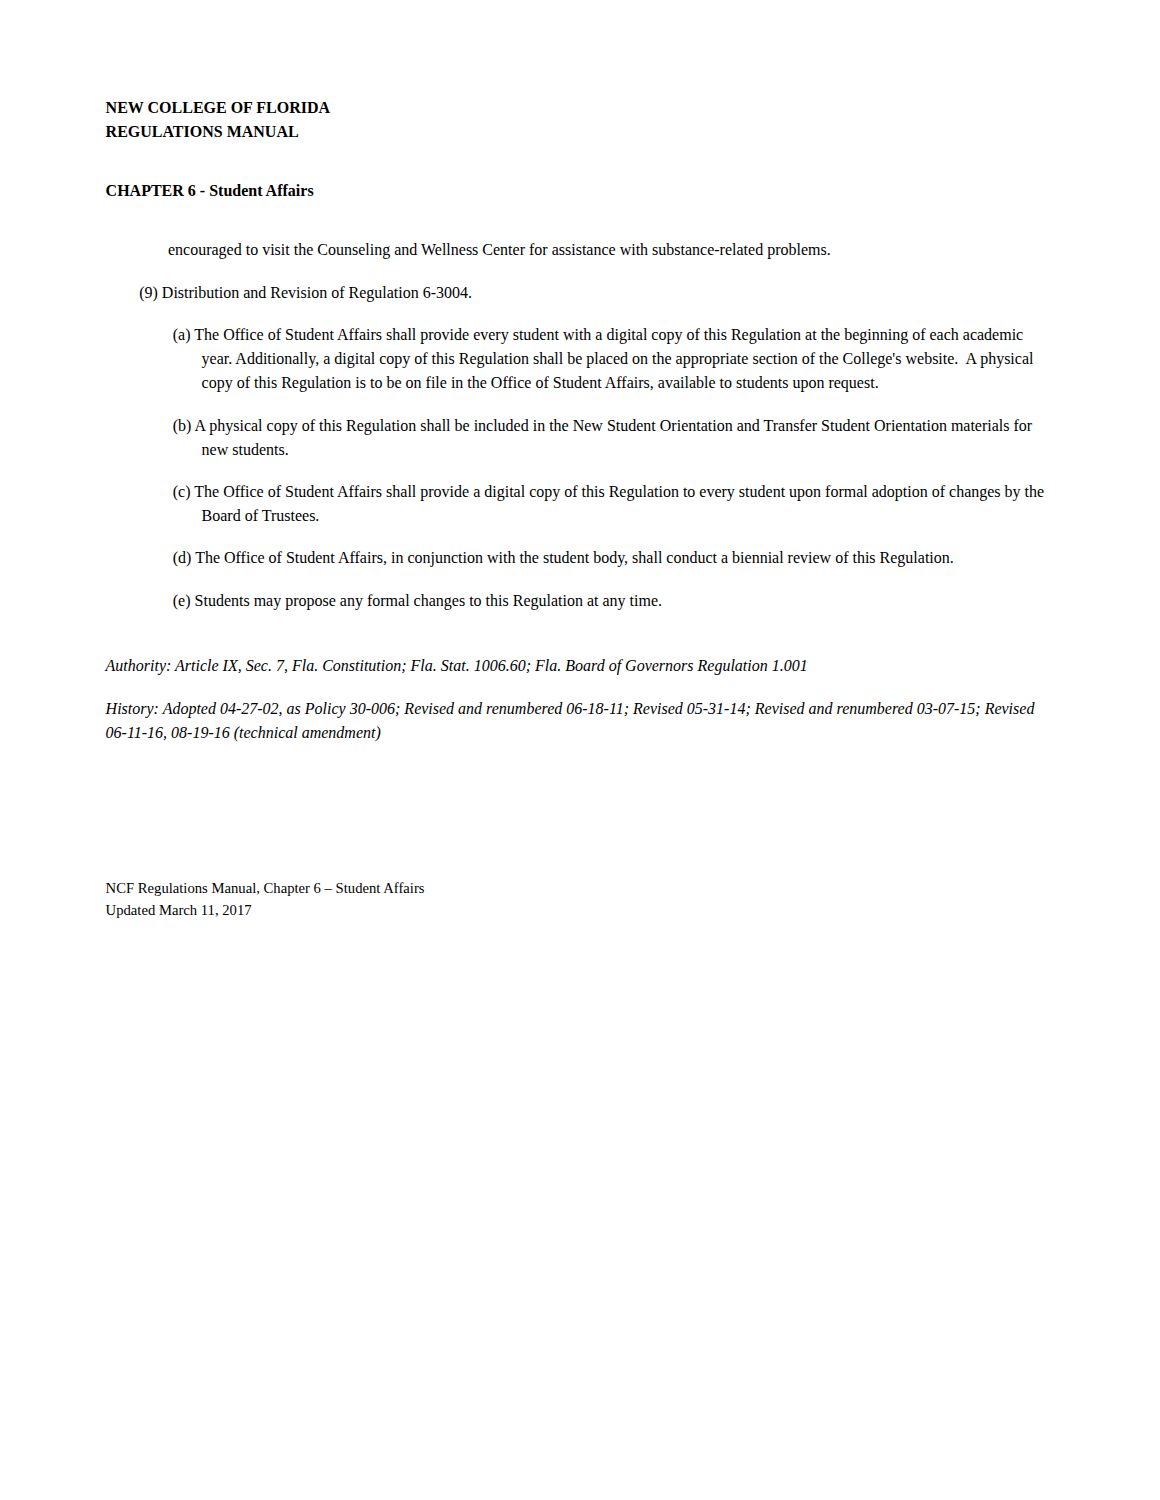NEW COLLEGE OF FLORIDA
REGULATIONS MANUAL
CHAPTER 6 - Student Affairs
encouraged to visit the Counseling and Wellness Center for assistance with substance-related problems.
(9) Distribution and Revision of Regulation 6-3004.
(a) The Office of Student Affairs shall provide every student with a digital copy of this Regulation at the beginning of each academic year. Additionally, a digital copy of this Regulation shall be placed on the appropriate section of the College's website. A physical copy of this Regulation is to be on file in the Office of Student Affairs, available to students upon request.
(b) A physical copy of this Regulation shall be included in the New Student Orientation and Transfer Student Orientation materials for new students.
(c) The Office of Student Affairs shall provide a digital copy of this Regulation to every student upon formal adoption of changes by the Board of Trustees.
(d) The Office of Student Affairs, in conjunction with the student body, shall conduct a biennial review of this Regulation.
(e) Students may propose any formal changes to this Regulation at any time.
Authority: Article IX, Sec. 7, Fla. Constitution; Fla. Stat. 1006.60; Fla. Board of Governors Regulation 1.001
History: Adopted 04-27-02, as Policy 30-006; Revised and renumbered 06-18-11; Revised 05-31-14; Revised and renumbered 03-07-15; Revised 06-11-16, 08-19-16 (technical amendment)
NCF Regulations Manual, Chapter 6 – Student Affairs
Updated March 11, 2017